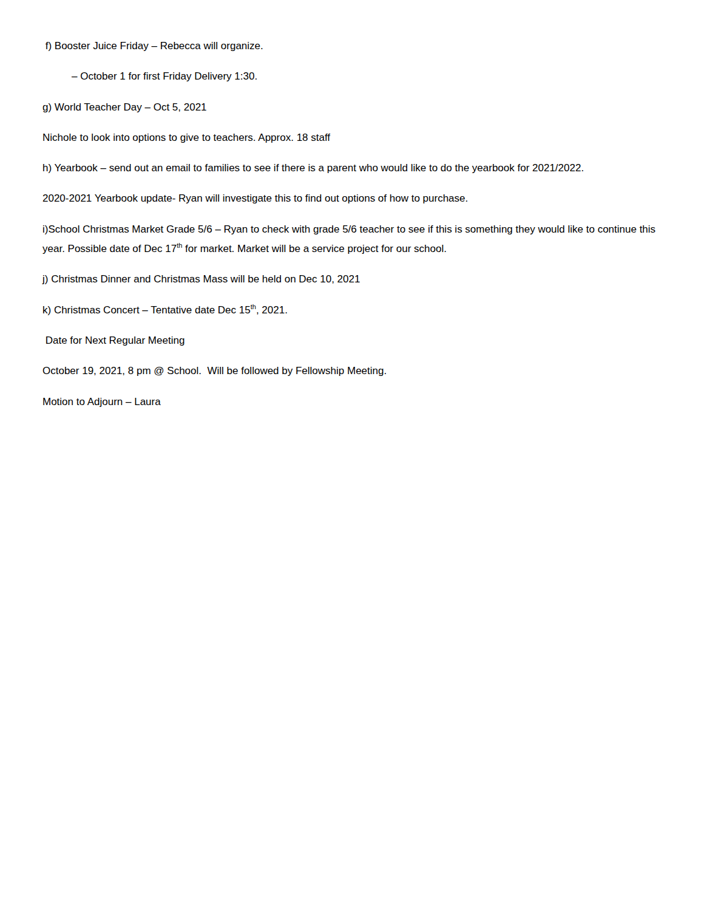f) Booster Juice Friday – Rebecca will organize.
– October 1 for first Friday Delivery 1:30.
g) World Teacher Day – Oct 5, 2021
Nichole to look into options to give to teachers. Approx. 18 staff
h) Yearbook – send out an email to families to see if there is a parent who would like to do the yearbook for 2021/2022.
2020-2021 Yearbook update- Ryan will investigate this to find out options of how to purchase.
i)School Christmas Market Grade 5/6 – Ryan to check with grade 5/6 teacher to see if this is something they would like to continue this year. Possible date of Dec 17th for market. Market will be a service project for our school.
j) Christmas Dinner and Christmas Mass will be held on Dec 10, 2021
k) Christmas Concert – Tentative date Dec 15th, 2021.
Date for Next Regular Meeting
October 19, 2021, 8 pm @ School. Will be followed by Fellowship Meeting.
Motion to Adjourn – Laura